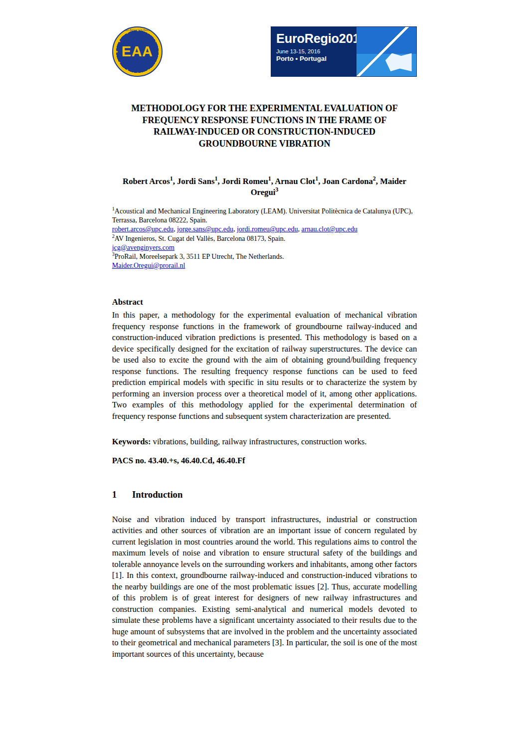European Acoustics Association
EAA
★ ★ ★ ★ ★ ★ ★ ★ ★ ★ ★ ★
EuroRegio2016
June 13-15, 2016
Porto • Portugal
Methodology for the Experimental Evaluation of
Frequency Response Functions in the Frame of
Railway-Induced or Construction-Induced
Groundbourne Vibration
Robert Arcos1, Jordi Sans1, Jordi Romeu1, Arnau Clot1, Joan Cardona2, Maider Oregui3
1Acoustical and Mechanical Engineering Laboratory (LEAM). Universitat Politècnica de Catalunya (UPC),
Terrassa, Barcelona 08222, Spain.
robert.arcos@upc.edu, jorge.sans@upc.edu, jordi.romeu@upc.edu, arnau.clot@upc.edu
2AV Ingenieros, St. Cugat del Vallès, Barcelona 08173, Spain.
jcg@avenginyers.com
3ProRail, Moreelsepark 3, 3511 EP Utrecht, The Netherlands.
Maider.Oregui@prorail.nl
Abstract
In this paper, a methodology for the experimental evaluation of mechanical vibration frequency response functions in the framework of groundbourne railway-induced and construction-induced vibration predictions is presented. This methodology is based on a device specifically designed for the excitation of railway superstructures. The device can be used also to excite the ground with the aim of obtaining ground/building frequency response functions. The resulting frequency response functions can be used to feed prediction empirical models with specific in situ results or to characterize the system by performing an inversion process over a theoretical model of it, among other applications. Two examples of this methodology applied for the experimental determination of frequency response functions and subsequent system characterization are presented.
Keywords: vibrations, building, railway infrastructures, construction works.
PACS no. 43.40.+s, 46.40.Cd, 46.40.Ff
1 Introduction
Noise and vibration induced by transport infrastructures, industrial or construction activities and other sources of vibration are an important issue of concern regulated by current legislation in most countries around the world. This regulations aims to control the maximum levels of noise and vibration to ensure structural safety of the buildings and tolerable annoyance levels on the surrounding workers and inhabitants, among other factors [1]. In this context, groundbourne railway-induced and construction-induced vibrations to the nearby buildings are one of the most problematic issues [2]. Thus, accurate modelling of this problem is of great interest for designers of new railway infrastructures and construction companies. Existing semi-analytical and numerical models devoted to simulate these problems have a significant uncertainty associated to their results due to the huge amount of subsystems that are involved in the problem and the uncertainty associated to their geometrical and mechanical parameters [3]. In particular, the soil is one of the most important sources of this uncertainty, because